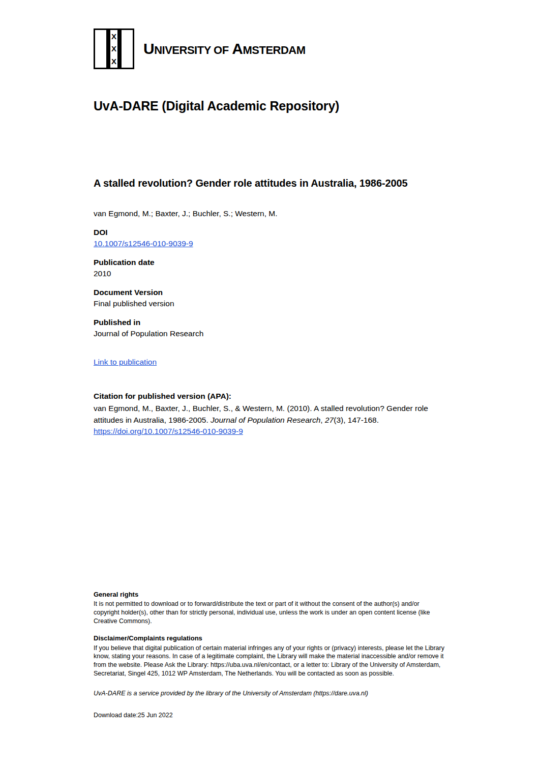X X X
UNIVERSITY OF AMSTERDAM
UvA-DARE (Digital Academic Repository)
A stalled revolution? Gender role attitudes in Australia, 1986-2005
van Egmond, M.; Baxter, J.; Buchler, S.; Western, M.
DOI
10.1007/s12546-010-9039-9
Publication date
2010
Document Version
Final published version
Published in
Journal of Population Research
Link to publication
Citation for published version (APA):
van Egmond, M., Baxter, J., Buchler, S., & Western, M. (2010). A stalled revolution? Gender role attitudes in Australia, 1986-2005. Journal of Population Research, 27(3), 147-168. https://doi.org/10.1007/s12546-010-9039-9
General rights
It is not permitted to download or to forward/distribute the text or part of it without the consent of the author(s) and/or copyright holder(s), other than for strictly personal, individual use, unless the work is under an open content license (like Creative Commons).
Disclaimer/Complaints regulations
If you believe that digital publication of certain material infringes any of your rights or (privacy) interests, please let the Library know, stating your reasons. In case of a legitimate complaint, the Library will make the material inaccessible and/or remove it from the website. Please Ask the Library: https://uba.uva.nl/en/contact, or a letter to: Library of the University of Amsterdam, Secretariat, Singel 425, 1012 WP Amsterdam, The Netherlands. You will be contacted as soon as possible.
UvA-DARE is a service provided by the library of the University of Amsterdam (https://dare.uva.nl)
Download date:25 Jun 2022